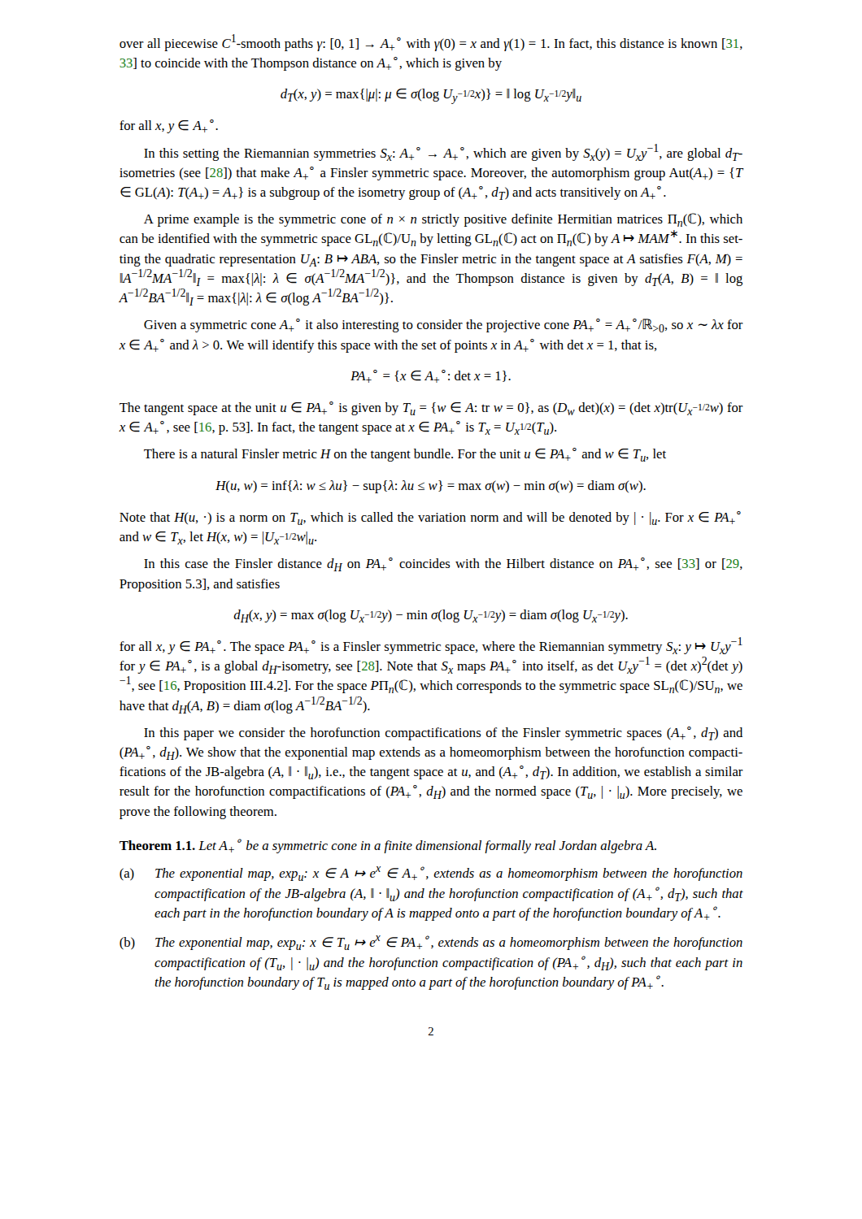over all piecewise C1-smooth paths γ: [0, 1] → A+∘ with γ(0) = x and γ(1) = 1. In fact, this distance is known [31, 33] to coincide with the Thompson distance on A+∘, which is given by
dT(x, y) = max{|μ|: μ ∈ σ(log Uy−1/2x)} = ‖ log Ux−1/2y‖u
for all x, y ∈ A+∘.
In this setting the Riemannian symmetries Sx: A+∘ → A+∘, which are given by Sx(y) = Uxy−1, are global dT-isometries (see [28]) that make A+∘ a Finsler symmetric space. Moreover, the automorphism group Aut(A+) = {T ∈ GL(A): T(A+) = A+} is a subgroup of the isometry group of (A+∘, dT) and acts transitively on A+∘.
A prime example is the symmetric cone of n × n strictly positive definite Hermitian matrices Πn(ℂ), which can be identified with the symmetric space GLn(ℂ)/Un by letting GLn(ℂ) act on Πn(ℂ) by A ↦ MAM∗. In this setting the quadratic representation UA: B ↦ ABA, so the Finsler metric in the tangent space at A satisfies F(A, M) = ‖A−1/2MA−1/2‖I = max{|λ|: λ ∈ σ(A−1/2MA−1/2)}, and the Thompson distance is given by dT(A, B) = ‖ log A−1/2BA−1/2‖I = max{|λ|: λ ∈ σ(log A−1/2BA−1/2)}.
Given a symmetric cone A+∘ it also interesting to consider the projective cone PA+∘ = A+∘/ℝ>0, so x ∼ λx for x ∈ A+∘ and λ > 0. We will identify this space with the set of points x in A+∘ with det x = 1, that is,
PA+∘ = {x ∈ A+∘: det x = 1}.
The tangent space at the unit u ∈ PA+∘ is given by Tu = {w ∈ A: tr w = 0}, as (Dw det)(x) = (det x)tr(Ux−1/2w) for x ∈ A+∘, see [16, p. 53]. In fact, the tangent space at x ∈ PA+∘ is Tx = Ux1/2(Tu).
There is a natural Finsler metric H on the tangent bundle. For the unit u ∈ PA+∘ and w ∈ Tu, let
H(u, w) = inf{λ: w ≤ λu} − sup{λ: λu ≤ w} = max σ(w) − min σ(w) = diam σ(w).
Note that H(u, ·) is a norm on Tu, which is called the variation norm and will be denoted by | · |u. For x ∈ PA+∘ and w ∈ Tx, let H(x, w) = |Ux−1/2w|u.
In this case the Finsler distance dH on PA+∘ coincides with the Hilbert distance on PA+∘, see [33] or [29, Proposition 5.3], and satisfies
dH(x, y) = max σ(log Ux−1/2y) − min σ(log Ux−1/2y) = diam σ(log Ux−1/2y).
for all x, y ∈ PA+∘. The space PA+∘ is a Finsler symmetric space, where the Riemannian symmetry Sx: y ↦ Uxy−1 for y ∈ PA+∘, is a global dH-isometry, see [28]. Note that Sx maps PA+∘ into itself, as det Uxy−1 = (det x)2(det y)−1, see [16, Proposition III.4.2]. For the space PΠn(ℂ), which corresponds to the symmetric space SLn(ℂ)/SUn, we have that dH(A, B) = diam σ(log A−1/2BA−1/2).
In this paper we consider the horofunction compactifications of the Finsler symmetric spaces (A+∘, dT) and (PA+∘, dH). We show that the exponential map extends as a homeomorphism between the horofunction compactifications of the JB-algebra (A, ‖ · ‖u), i.e., the tangent space at u, and (A+∘, dT). In addition, we establish a similar result for the horofunction compactifications of (PA+∘, dH) and the normed space (Tu, | · |u). More precisely, we prove the following theorem.
Theorem 1.1. Let A+∘ be a symmetric cone in a finite dimensional formally real Jordan algebra A.
(a) The exponential map, expu: x ∈ A ↦ ex ∈ A+∘, extends as a homeomorphism between the horofunction compactification of the JB-algebra (A, ‖ · ‖u) and the horofunction compactification of (A+∘, dT), such that each part in the horofunction boundary of A is mapped onto a part of the horofunction boundary of A+∘.
(b) The exponential map, expu: x ∈ Tu ↦ ex ∈ PA+∘, extends as a homeomorphism between the horofunction compactification of (Tu, | · |u) and the horofunction compactification of (PA+∘, dH), such that each part in the horofunction boundary of Tu is mapped onto a part of the horofunction boundary of PA+∘.
2